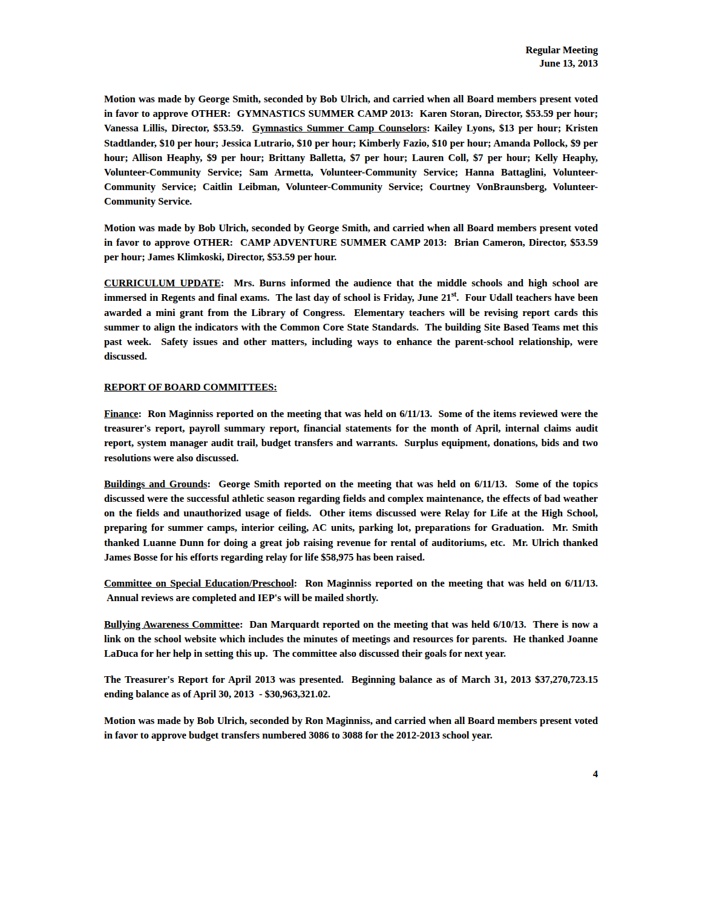Regular Meeting
June 13, 2013
Motion was made by George Smith, seconded by Bob Ulrich, and carried when all Board members present voted in favor to approve OTHER: GYMNASTICS SUMMER CAMP 2013: Karen Storan, Director, $53.59 per hour; Vanessa Lillis, Director, $53.59. Gymnastics Summer Camp Counselors: Kailey Lyons, $13 per hour; Kristen Stadtlander, $10 per hour; Jessica Lutrario, $10 per hour; Kimberly Fazio, $10 per hour; Amanda Pollock, $9 per hour; Allison Heaphy, $9 per hour; Brittany Balletta, $7 per hour; Lauren Coll, $7 per hour; Kelly Heaphy, Volunteer-Community Service; Sam Armetta, Volunteer-Community Service; Hanna Battaglini, Volunteer-Community Service; Caitlin Leibman, Volunteer-Community Service; Courtney VonBraunsberg, Volunteer-Community Service.
Motion was made by Bob Ulrich, seconded by George Smith, and carried when all Board members present voted in favor to approve OTHER: CAMP ADVENTURE SUMMER CAMP 2013: Brian Cameron, Director, $53.59 per hour; James Klimkoski, Director, $53.59 per hour.
CURRICULUM UPDATE: Mrs. Burns informed the audience that the middle schools and high school are immersed in Regents and final exams. The last day of school is Friday, June 21st. Four Udall teachers have been awarded a mini grant from the Library of Congress. Elementary teachers will be revising report cards this summer to align the indicators with the Common Core State Standards. The building Site Based Teams met this past week. Safety issues and other matters, including ways to enhance the parent-school relationship, were discussed.
REPORT OF BOARD COMMITTEES:
Finance: Ron Maginniss reported on the meeting that was held on 6/11/13. Some of the items reviewed were the treasurer's report, payroll summary report, financial statements for the month of April, internal claims audit report, system manager audit trail, budget transfers and warrants. Surplus equipment, donations, bids and two resolutions were also discussed.
Buildings and Grounds: George Smith reported on the meeting that was held on 6/11/13. Some of the topics discussed were the successful athletic season regarding fields and complex maintenance, the effects of bad weather on the fields and unauthorized usage of fields. Other items discussed were Relay for Life at the High School, preparing for summer camps, interior ceiling, AC units, parking lot, preparations for Graduation. Mr. Smith thanked Luanne Dunn for doing a great job raising revenue for rental of auditoriums, etc. Mr. Ulrich thanked James Bosse for his efforts regarding relay for life $58,975 has been raised.
Committee on Special Education/Preschool: Ron Maginniss reported on the meeting that was held on 6/11/13. Annual reviews are completed and IEP's will be mailed shortly.
Bullying Awareness Committee: Dan Marquardt reported on the meeting that was held 6/10/13. There is now a link on the school website which includes the minutes of meetings and resources for parents. He thanked Joanne LaDuca for her help in setting this up. The committee also discussed their goals for next year.
The Treasurer's Report for April 2013 was presented. Beginning balance as of March 31, 2013 $37,270,723.15 ending balance as of April 30, 2013 - $30,963,321.02.
Motion was made by Bob Ulrich, seconded by Ron Maginniss, and carried when all Board members present voted in favor to approve budget transfers numbered 3086 to 3088 for the 2012-2013 school year.
4